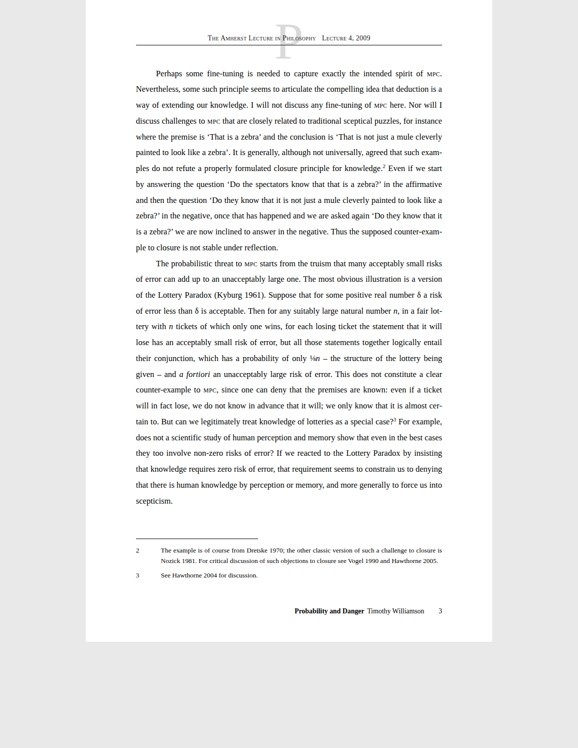P
The Amherst Lecture in Philosophy Lecture 4, 2009
Perhaps some fine-tuning is needed to capture exactly the intended spirit of mpc. Nevertheless, some such principle seems to articulate the compelling idea that deduction is a way of extending our knowledge. I will not discuss any fine-tuning of mpc here. Nor will I discuss challenges to mpc that are closely related to traditional sceptical puzzles, for instance where the premise is ‘That is a zebra’ and the conclusion is ‘That is not just a mule cleverly painted to look like a zebra’. It is generally, although not universally, agreed that such examples do not refute a properly formulated closure principle for knowledge.2 Even if we start by answering the question ‘Do the spectators know that that is a zebra?’ in the affirmative and then the question ‘Do they know that it is not just a mule cleverly painted to look like a zebra?’ in the negative, once that has happened and we are asked again ‘Do they know that it is a zebra?’ we are now inclined to answer in the negative. Thus the supposed counter-example to closure is not stable under reflection.
The probabilistic threat to mpc starts from the truism that many acceptably small risks of error can add up to an unacceptably large one. The most obvious illustration is a version of the Lottery Paradox (Kyburg 1961). Suppose that for some positive real number δ a risk of error less than δ is acceptable. Then for any suitably large natural number n, in a fair lottery with n tickets of which only one wins, for each losing ticket the statement that it will lose has an acceptably small risk of error, but all those statements together logically entail their conjunction, which has a probability of only ⅛ n – the structure of the lottery being given – and a fortiori an unacceptably large risk of error. This does not constitute a clear counter-example to mpc, since one can deny that the premises are known: even if a ticket will in fact lose, we do not know in advance that it will; we only know that it is almost certain to. But can we legitimately treat knowledge of lotteries as a special case?3 For example, does not a scientific study of human perception and memory show that even in the best cases they too involve non-zero risks of error? If we reacted to the Lottery Paradox by insisting that knowledge requires zero risk of error, that requirement seems to constrain us to denying that there is human knowledge by perception or memory, and more generally to force us into scepticism.
2 The example is of course from Dretske 1970; the other classic version of such a challenge to closure is Nozick 1981. For critical discussion of such objections to closure see Vogel 1990 and Hawthorne 2005.
3 See Hawthorne 2004 for discussion.
Probability and Danger Timothy Williamson 3